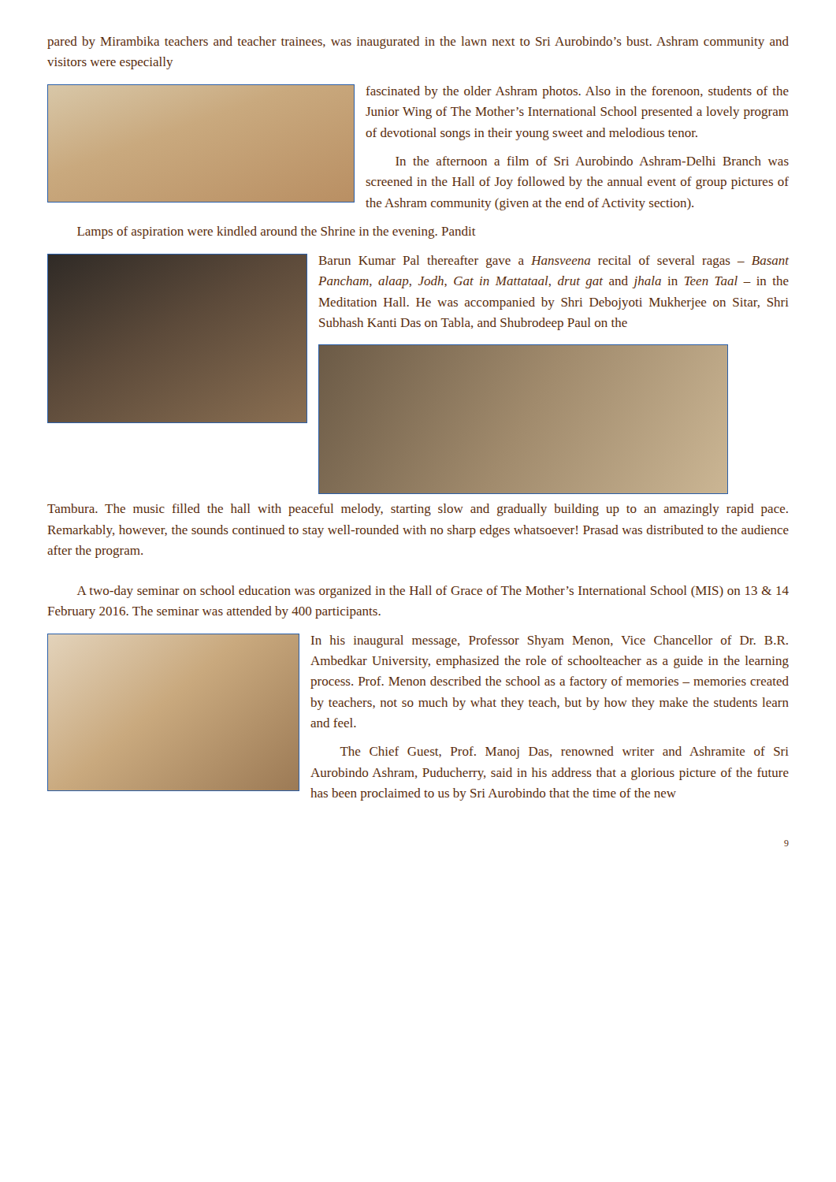pared by Mirambika teachers and teacher trainees, was inaugurated in the lawn next to Sri Aurobindo’s bust. Ashram community and visitors were especially
fascinated by the older Ashram photos. Also in the forenoon, students of the Junior Wing of The Mother’s International School presented a lovely program of devotional songs in their young sweet and melodious tenor.
In the afternoon a film of Sri Aurobindo Ashram-Delhi Branch was screened in the Hall of Joy followed by the annual event of group pictures of the Ashram community (given at the end of Activity section).
Lamps of aspiration were kindled around the Shrine in the evening. Pandit
Barun Kumar Pal thereafter gave a Hansveena recital of several ragas – Basant Pancham, alaap, Jodh, Gat in Mattataal, drut gat and jhala in Teen Taal – in the Meditation Hall. He was accompanied by Shri Debojyoti Mukherjee on Sitar, Shri Subhash Kanti Das on Tabla, and Shubrodeep Paul on the
Tambura. The music filled the hall with peaceful melody, starting slow and gradually building up to an amazingly rapid pace. Remarkably, however, the sounds continued to stay well-rounded with no sharp edges whatsoever! Prasad was distributed to the audience after the program.
A two-day seminar on school education was organized in the Hall of Grace of The Mother’s International School (MIS) on 13 & 14 February 2016. The seminar was attended by 400 participants.
In his inaugural message, Professor Shyam Menon, Vice Chancellor of Dr. B.R. Ambedkar University, emphasized the role of schoolteacher as a guide in the learning process. Prof. Menon described the school as a factory of memories – memories created by teachers, not so much by what they teach, but by how they make the students learn and feel.
The Chief Guest, Prof. Manoj Das, renowned writer and Ashramite of Sri Aurobindo Ashram, Puducherry, said in his address that a glorious picture of the future has been proclaimed to us by Sri Aurobindo that the time of the new
9